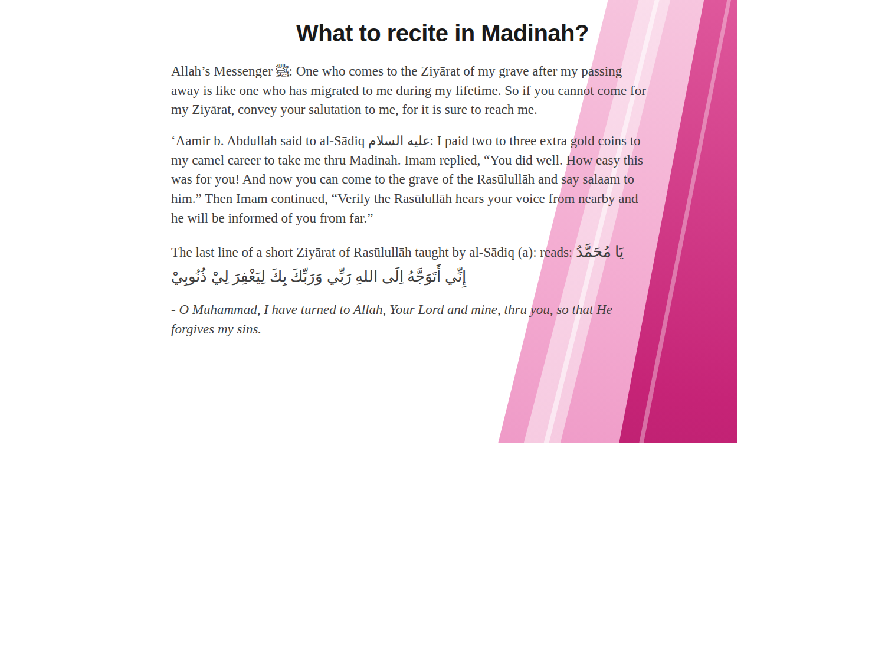What to recite in Madinah?
Allah’s Messenger ﷺ: One who comes to the Ziyārat of my grave after my passing away is like one who has migrated to me during my lifetime. So if you cannot come for my Ziyārat, convey your salutation to me, for it is sure to reach me.
‘Aamir b. Abdullah said to al-Sādiq عليه السلام: I paid two to three extra gold coins to my camel career to take me thru Madinah. Imam replied, “You did well. How easy this was for you! And now you can come to the grave of the Rasūlullāh and say salaam to him.” Then Imam continued, “Verily the Rasūlullāh hears your voice from nearby and he will be informed of you from far.”
The last line of a short Ziyārat of Rasūlullāh taught by al-Sādiq (a): reads: يَا مُحَمَّدُ إِنِّي أَتَوَجَّهُ اِلَى اللهِ رَبِّي وَرَبِّكَ بِكَ لِيَغْفِرَ لِيْ ذُنُوبِيْ
- O Muhammad, I have turned to Allah, Your Lord and mine, thru you, so that He forgives my sins.